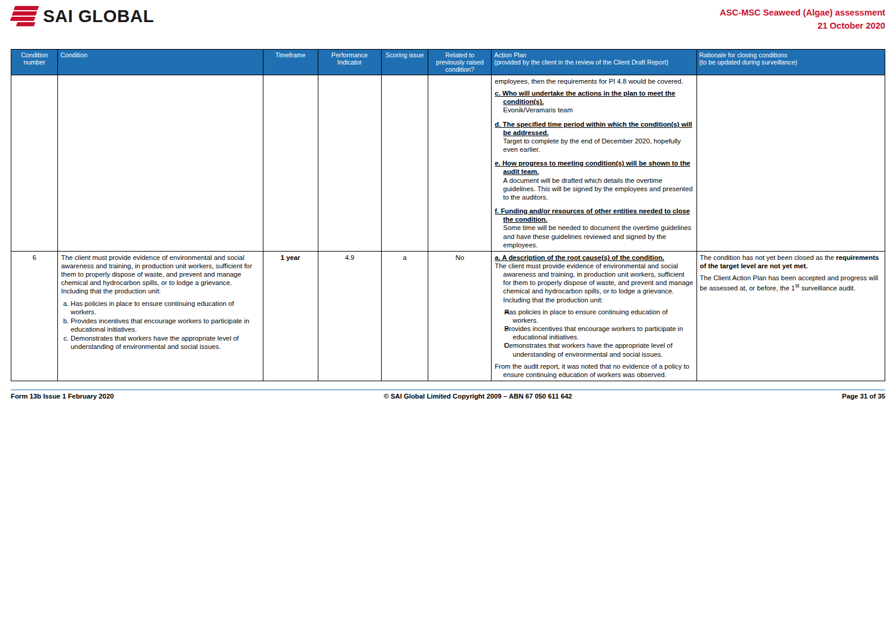SAI GLOBAL
ASC-MSC Seaweed (Algae) assessment
21 October 2020
| Condition number | Condition | Timeframe | Performance Indicator | Scoring issue | Related to previously raised condition? | Action Plan (provided by the client in the review of the Client Draft Report) | Rationale for closing conditions (to be updated during surveillance) |
| --- | --- | --- | --- | --- | --- | --- | --- |
| | | | | | | employees, then the requirements for PI 4.8 would be covered. c. Who will undertake the actions in the plan to meet the condition(s). Evonik/Veramaris team d. The specified time period within which the condition(s) will be addressed. Target to complete by the end of December 2020, hopefully even earlier. e. How progress to meeting condition(s) will be shown to the audit team. A document will be drafted which details the overtime guidelines. This will be signed by the employees and presented to the auditors. f. Funding and/or resources of other entities needed to close the condition. Some time will be needed to document the overtime guidelines and have these guidelines reviewed and signed by the employees. | |
| 6 | The client must provide evidence of environmental and social awareness and training, in production unit workers, sufficient for them to properly dispose of waste, and prevent and manage chemical and hydrocarbon spills, or to lodge a grievance. Including that the production unit: Has policies in place to ensure continuing education of workers. Provides incentives that encourage workers to participate in educational initiatives. Demonstrates that workers have the appropriate level of understanding of environmental and social issues. | 1 year | 4.9 | a | No | a. A description of the root cause(s) of the condition. The client must provide evidence of environmental and social awareness and training, in production unit workers, sufficient for them to properly dispose of waste, and prevent and manage chemical and hydrocarbon spills, or to lodge a grievance. Including that the production unit: Has policies in place to ensure continuing education of workers. Provides incentives that encourage workers to participate in educational initiatives. Demonstrates that workers have the appropriate level of understanding of environmental and social issues. From the audit report, it was noted that no evidence of a policy to ensure continuing education of workers was observed. | The condition has not yet been closed as the requirements of the target level are not yet met. The Client Action Plan has been accepted and progress will be assessed at, or before, the 1 st surveillance audit. |
Form 13b Issue 1 February 2020
© SAI Global Limited Copyright 2009 – ABN 67 050 611 642
Page 31 of 35